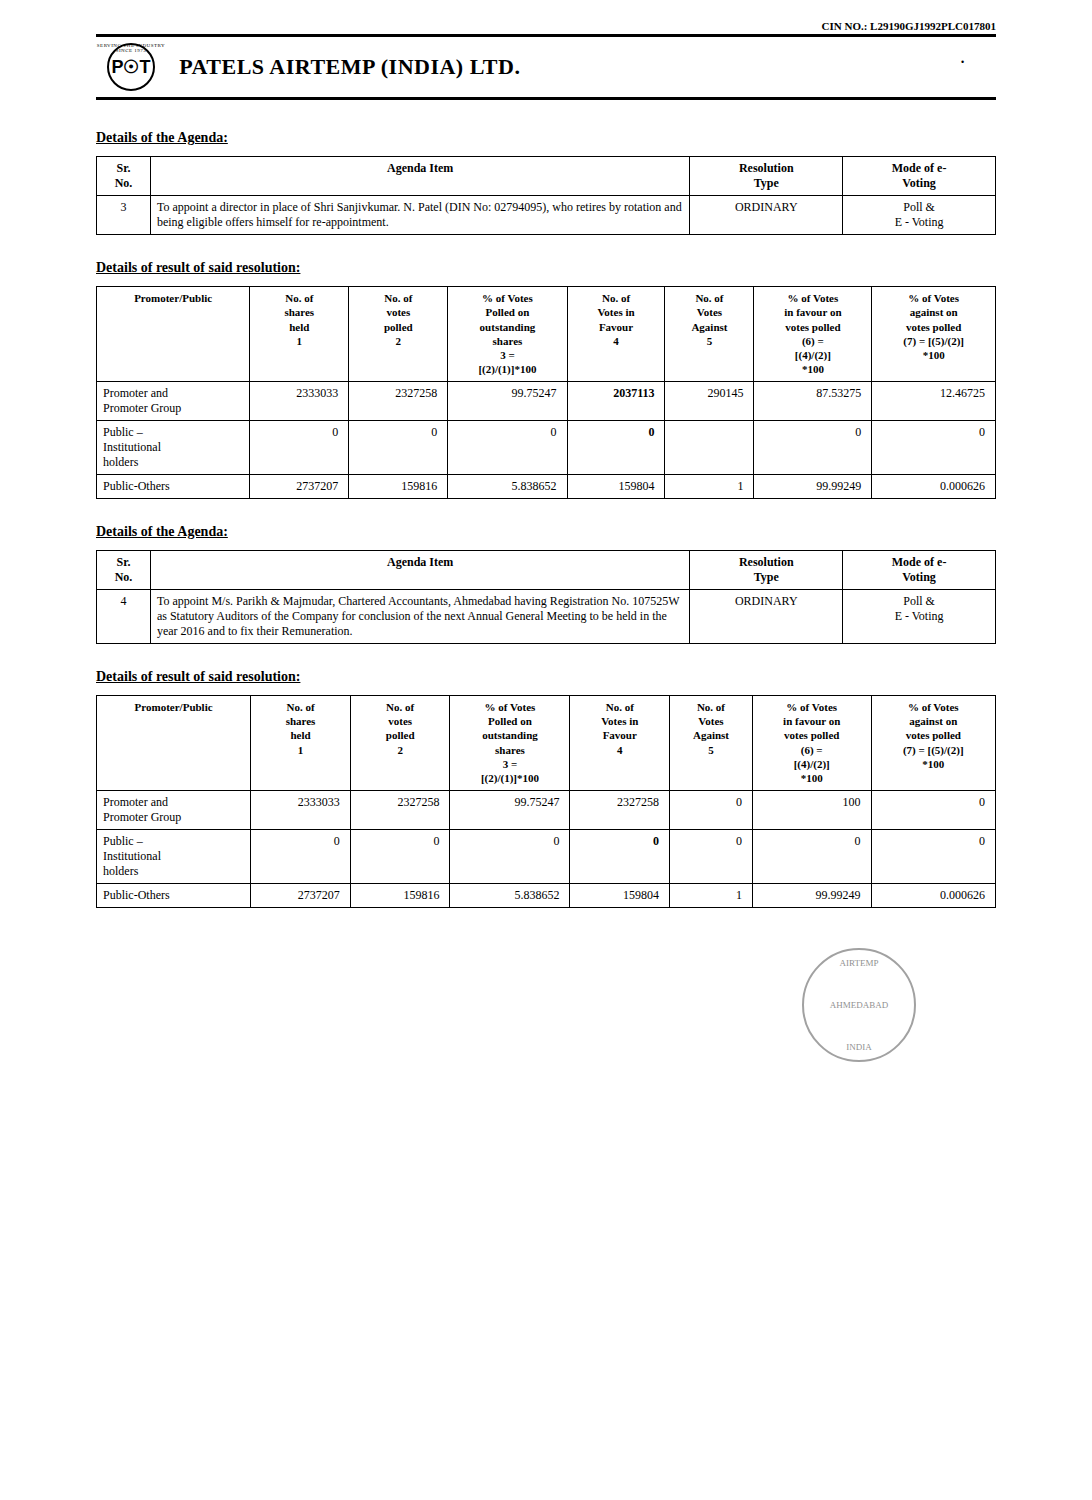CIN NO.: L29190GJ1992PLC017801
P☉T
SERVING THE INDUSTRY SINCE 1973
PATELS AIRTEMP (INDIA) LTD. ·
Details of the Agenda:
| Sr. No. | Agenda Item | Resolution Type | Mode of e- Voting |
| --- | --- | --- | --- |
| 3 | To appoint a director in place of Shri Sanjivkumar. N. Patel (DIN No: 02794095), who retires by rotation and being eligible offers himself for re-appointment. | ORDINARY | Poll & E - Voting |
Details of result of said resolution:
| Promoter/Public | No. of shares held 1 | No. of votes polled 2 | % of Votes Polled on outstanding shares 3 = [(2)/(1)]*100 | No. of Votes in Favour 4 | No. of Votes Against 5 | % of Votes in favour on votes polled (6) = [(4)/(2)] *100 | % of Votes against on votes polled (7) = [(5)/(2)] *100 |
| --- | --- | --- | --- | --- | --- | --- | --- |
| Promoter and Promoter Group | 2333033 | 2327258 | 99.75247 | 2037113 | 290145 | 87.53275 | 12.46725 |
| Public – Institutional holders | 0 | 0 | 0 | 0 | | 0 | 0 |
| Public-Others | 2737207 | 159816 | 5.838652 | 159804 | 1 | 99.99249 | 0.000626 |
Details of the Agenda:
| Sr. No. | Agenda Item | Resolution Type | Mode of e- Voting |
| --- | --- | --- | --- |
| 4 | To appoint M/s. Parikh & Majmudar, Chartered Accountants, Ahmedabad having Registration No. 107525W as Statutory Auditors of the Company for conclusion of the next Annual General Meeting to be held in the year 2016 and to fix their Remuneration. | ORDINARY | Poll & E - Voting |
Details of result of said resolution:
| Promoter/Public | No. of shares held 1 | No. of votes polled 2 | % of Votes Polled on outstanding shares 3 = [(2)/(1)]*100 | No. of Votes in Favour 4 | No. of Votes Against 5 | % of Votes in favour on votes polled (6) = [(4)/(2)] *100 | % of Votes against on votes polled (7) = [(5)/(2)] *100 |
| --- | --- | --- | --- | --- | --- | --- | --- |
| Promoter and Promoter Group | 2333033 | 2327258 | 99.75247 | 2327258 | 0 | 100 | 0 |
| Public – Institutional holders | 0 | 0 | 0 | 0 | 0 | 0 | 0 |
| Public-Others | 2737207 | 159816 | 5.838652 | 159804 | 1 | 99.99249 | 0.000626 |
AIRTEMP
AHMEDABAD
INDIA